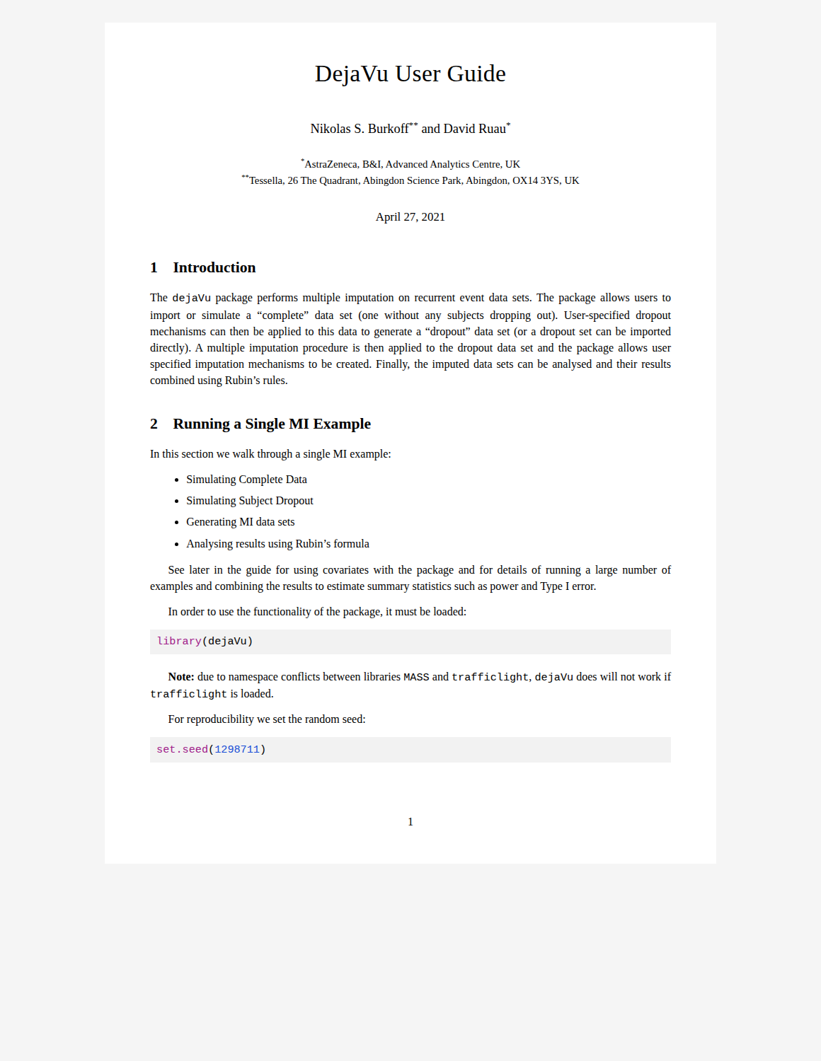DejaVu User Guide
Nikolas S. Burkoff** and David Ruau*
*AstraZeneca, B&I, Advanced Analytics Centre, UK
**Tessella, 26 The Quadrant, Abingdon Science Park, Abingdon, OX14 3YS, UK
April 27, 2021
1 Introduction
The dejaVu package performs multiple imputation on recurrent event data sets. The package allows users to import or simulate a “complete” data set (one without any subjects dropping out). User-specified dropout mechanisms can then be applied to this data to generate a “dropout” data set (or a dropout set can be imported directly). A multiple imputation procedure is then applied to the dropout data set and the package allows user specified imputation mechanisms to be created. Finally, the imputed data sets can be analysed and their results combined using Rubin’s rules.
2 Running a Single MI Example
In this section we walk through a single MI example:
Simulating Complete Data
Simulating Subject Dropout
Generating MI data sets
Analysing results using Rubin’s formula
See later in the guide for using covariates with the package and for details of running a large number of examples and combining the results to estimate summary statistics such as power and Type I error.
In order to use the functionality of the package, it must be loaded:
library(dejaVu)
Note: due to namespace conflicts between libraries MASS and trafficlight, dejaVu does will not work if trafficlight is loaded.
For reproducibility we set the random seed:
set.seed(1298711)
1